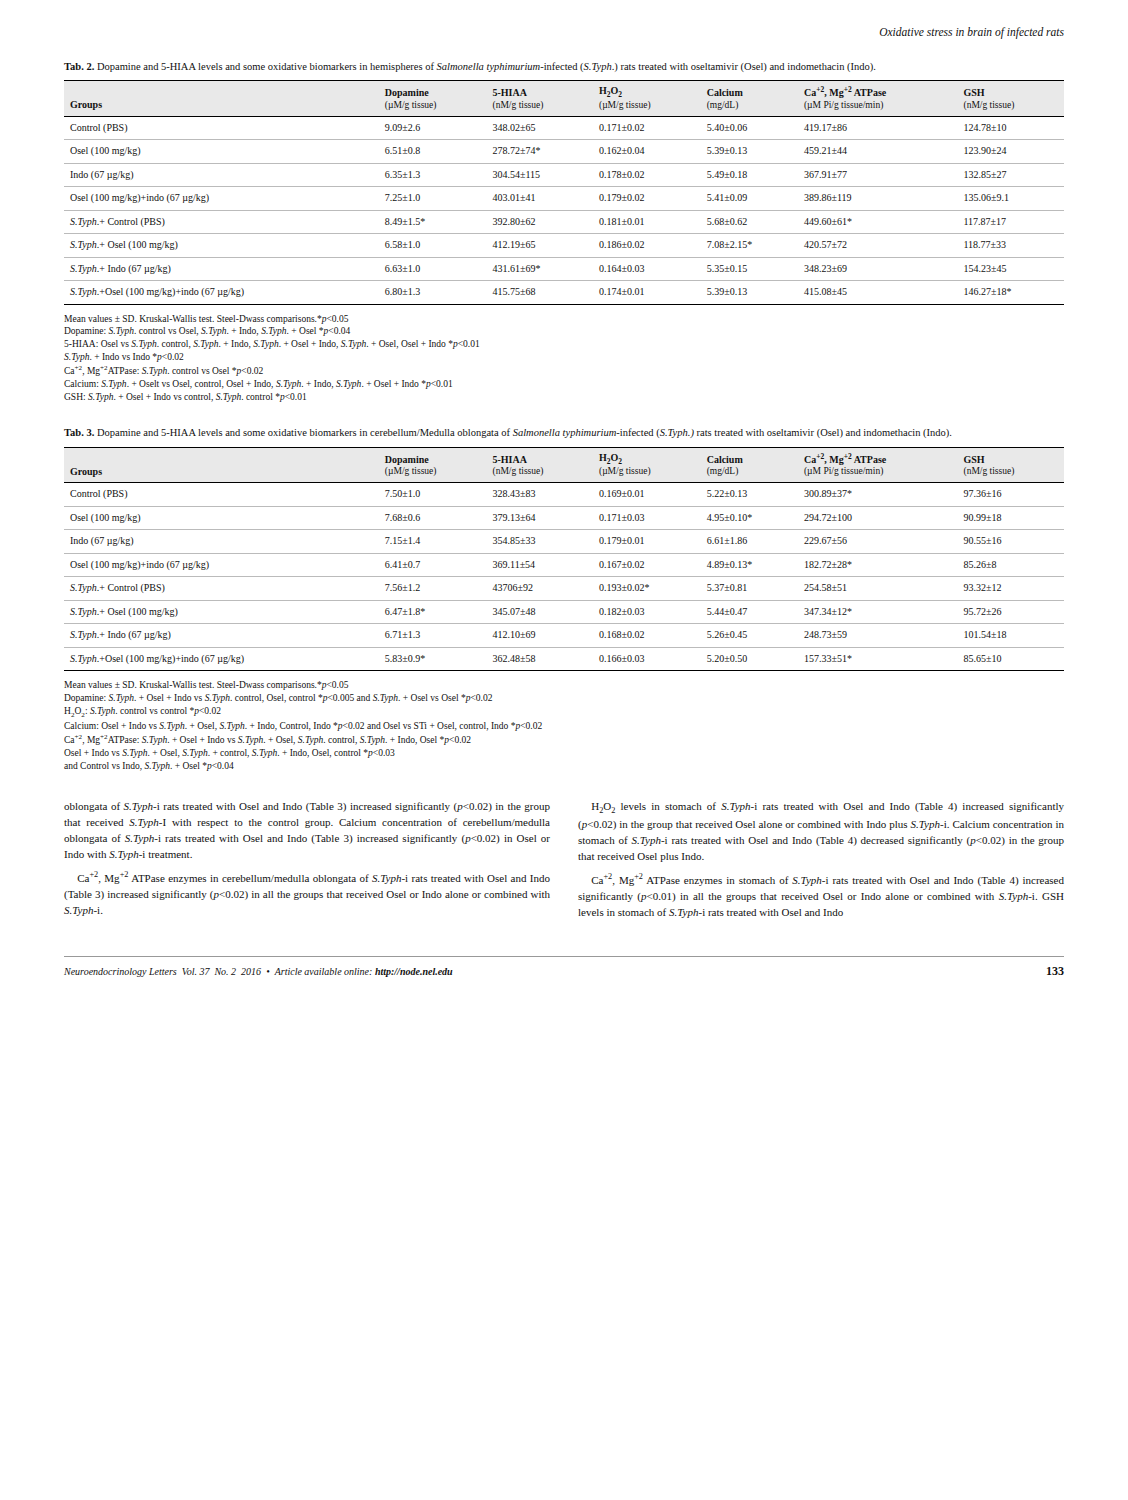Oxidative stress in brain of infected rats
Tab. 2. Dopamine and 5-HIAA levels and some oxidative biomarkers in hemispheres of Salmonella typhimurium-infected (S.Typh.) rats treated with oseltamivir (Osel) and indomethacin (Indo).
| Groups | Dopamine (µM/g tissue) | 5-HIAA (nM/g tissue) | H 2 O 2 (µM/g tissue) | Calcium (mg/dL) | Ca +2 , Mg +2 ATPase (µM Pi/g tissue/min) | GSH (nM/g tissue) |
| --- | --- | --- | --- | --- | --- | --- |
| Control (PBS) | 9.09±2.6 | 348.02±65 | 0.171±0.02 | 5.40±0.06 | 419.17±86 | 124.78±10 |
| Osel (100 mg/kg) | 6.51±0.8 | 278.72±74* | 0.162±0.04 | 5.39±0.13 | 459.21±44 | 123.90±24 |
| Indo (67 µg/kg) | 6.35±1.3 | 304.54±115 | 0.178±0.02 | 5.49±0.18 | 367.91±77 | 132.85±27 |
| Osel (100 mg/kg)+indo (67 µg/kg) | 7.25±1.0 | 403.01±41 | 0.179±0.02 | 5.41±0.09 | 389.86±119 | 135.06±9.1 |
| S.Typh .+ Control (PBS) | 8.49±1.5* | 392.80±62 | 0.181±0.01 | 5.68±0.62 | 449.60±61* | 117.87±17 |
| S.Typh .+ Osel (100 mg/kg) | 6.58±1.0 | 412.19±65 | 0.186±0.02 | 7.08±2.15* | 420.57±72 | 118.77±33 |
| S.Typh .+ Indo (67 µg/kg) | 6.63±1.0 | 431.61±69* | 0.164±0.03 | 5.35±0.15 | 348.23±69 | 154.23±45 |
| S.Typh .+Osel (100 mg/kg)+indo (67 µg/kg) | 6.80±1.3 | 415.75±68 | 0.174±0.01 | 5.39±0.13 | 415.08±45 | 146.27±18* |
Mean values ± SD. Kruskal-Wallis test. Steel-Dwass comparisons.*p<0.05
Dopamine: S.Typh. control vs Osel, S.Typh. + Indo, S.Typh. + Osel *p<0.04
5-HIAA: Osel vs S.Typh. control, S.Typh. + Indo, S.Typh. + Osel + Indo, S.Typh. + Osel, Osel + Indo *p<0.01
S.Typh. + Indo vs Indo *p<0.02
Ca+2, Mg+2ATPase: S.Typh. control vs Osel *p<0.02
Calcium: S.Typh. + Oselt vs Osel, control, Osel + Indo, S.Typh. + Indo, S.Typh. + Osel + Indo *p<0.01
GSH: S.Typh. + Osel + Indo vs control, S.Typh. control *p<0.01
Tab. 3. Dopamine and 5-HIAA levels and some oxidative biomarkers in cerebellum/Medulla oblongata of Salmonella typhimurium-infected (S.Typh.) rats treated with oseltamivir (Osel) and indomethacin (Indo).
| Groups | Dopamine (µM/g tissue) | 5-HIAA (nM/g tissue) | H 2 O 2 (µM/g tissue) | Calcium (mg/dL) | Ca +2 , Mg +2 ATPase (µM Pi/g tissue/min) | GSH (nM/g tissue) |
| --- | --- | --- | --- | --- | --- | --- |
| Control (PBS) | 7.50±1.0 | 328.43±83 | 0.169±0.01 | 5.22±0.13 | 300.89±37* | 97.36±16 |
| Osel (100 mg/kg) | 7.68±0.6 | 379.13±64 | 0.171±0.03 | 4.95±0.10* | 294.72±100 | 90.99±18 |
| Indo (67 µg/kg) | 7.15±1.4 | 354.85±33 | 0.179±0.01 | 6.61±1.86 | 229.67±56 | 90.55±16 |
| Osel (100 mg/kg)+indo (67 µg/kg) | 6.41±0.7 | 369.11±54 | 0.167±0.02 | 4.89±0.13* | 182.72±28* | 85.26±8 |
| S.Typh .+ Control (PBS) | 7.56±1.2 | 43706±92 | 0.193±0.02* | 5.37±0.81 | 254.58±51 | 93.32±12 |
| S.Typh .+ Osel (100 mg/kg) | 6.47±1.8* | 345.07±48 | 0.182±0.03 | 5.44±0.47 | 347.34±12* | 95.72±26 |
| S.Typh .+ Indo (67 µg/kg) | 6.71±1.3 | 412.10±69 | 0.168±0.02 | 5.26±0.45 | 248.73±59 | 101.54±18 |
| S.Typh .+Osel (100 mg/kg)+indo (67 µg/kg) | 5.83±0.9* | 362.48±58 | 0.166±0.03 | 5.20±0.50 | 157.33±51* | 85.65±10 |
Mean values ± SD. Kruskal-Wallis test. Steel-Dwass comparisons.*p<0.05
Dopamine: S.Typh. + Osel + Indo vs S.Typh. control, Osel, control *p<0.005 and S.Typh. + Osel vs Osel *p<0.02
H2O2: S.Typh. control vs control *p<0.02
Calcium: Osel + Indo vs S.Typh. + Osel, S.Typh. + Indo, Control, Indo *p<0.02 and Osel vs STi + Osel, control, Indo *p<0.02
Ca+2, Mg+2ATPase: S.Typh. + Osel + Indo vs S.Typh. + Osel, S.Typh. control, S.Typh. + Indo, Osel *p<0.02
Osel + Indo vs S.Typh. + Osel, S.Typh. + control, S.Typh. + Indo, Osel, control *p<0.03
and Control vs Indo, S.Typh. + Osel *p<0.04
oblongata of S.Typh-i rats treated with Osel and Indo (Table 3) increased significantly (p<0.02) in the group that received S.Typh-I with respect to the control group. Calcium concentration of cerebellum/medulla oblongata of S.Typh-i rats treated with Osel and Indo (Table 3) increased significantly (p<0.02) in Osel or Indo with S.Typh-i treatment.
Ca+2, Mg+2 ATPase enzymes in cerebellum/medulla oblongata of S.Typh-i rats treated with Osel and Indo (Table 3) increased significantly (p<0.02) in all the groups that received Osel or Indo alone or combined with S.Typh-i.
H2O2 levels in stomach of S.Typh-i rats treated with Osel and Indo (Table 4) increased significantly (p<0.02) in the group that received Osel alone or combined with Indo plus S.Typh-i. Calcium concentration in stomach of S.Typh-i rats treated with Osel and Indo (Table 4) decreased significantly (p<0.02) in the group that received Osel plus Indo.
Ca+2, Mg+2 ATPase enzymes in stomach of S.Typh-i rats treated with Osel and Indo (Table 4) increased significantly (p<0.01) in all the groups that received Osel or Indo alone or combined with S.Typh-i. GSH levels in stomach of S.Typh-i rats treated with Osel and Indo
Neuroendocrinology Letters Vol. 37 No. 2 2016 • Article available online: http://node.nel.edu
133